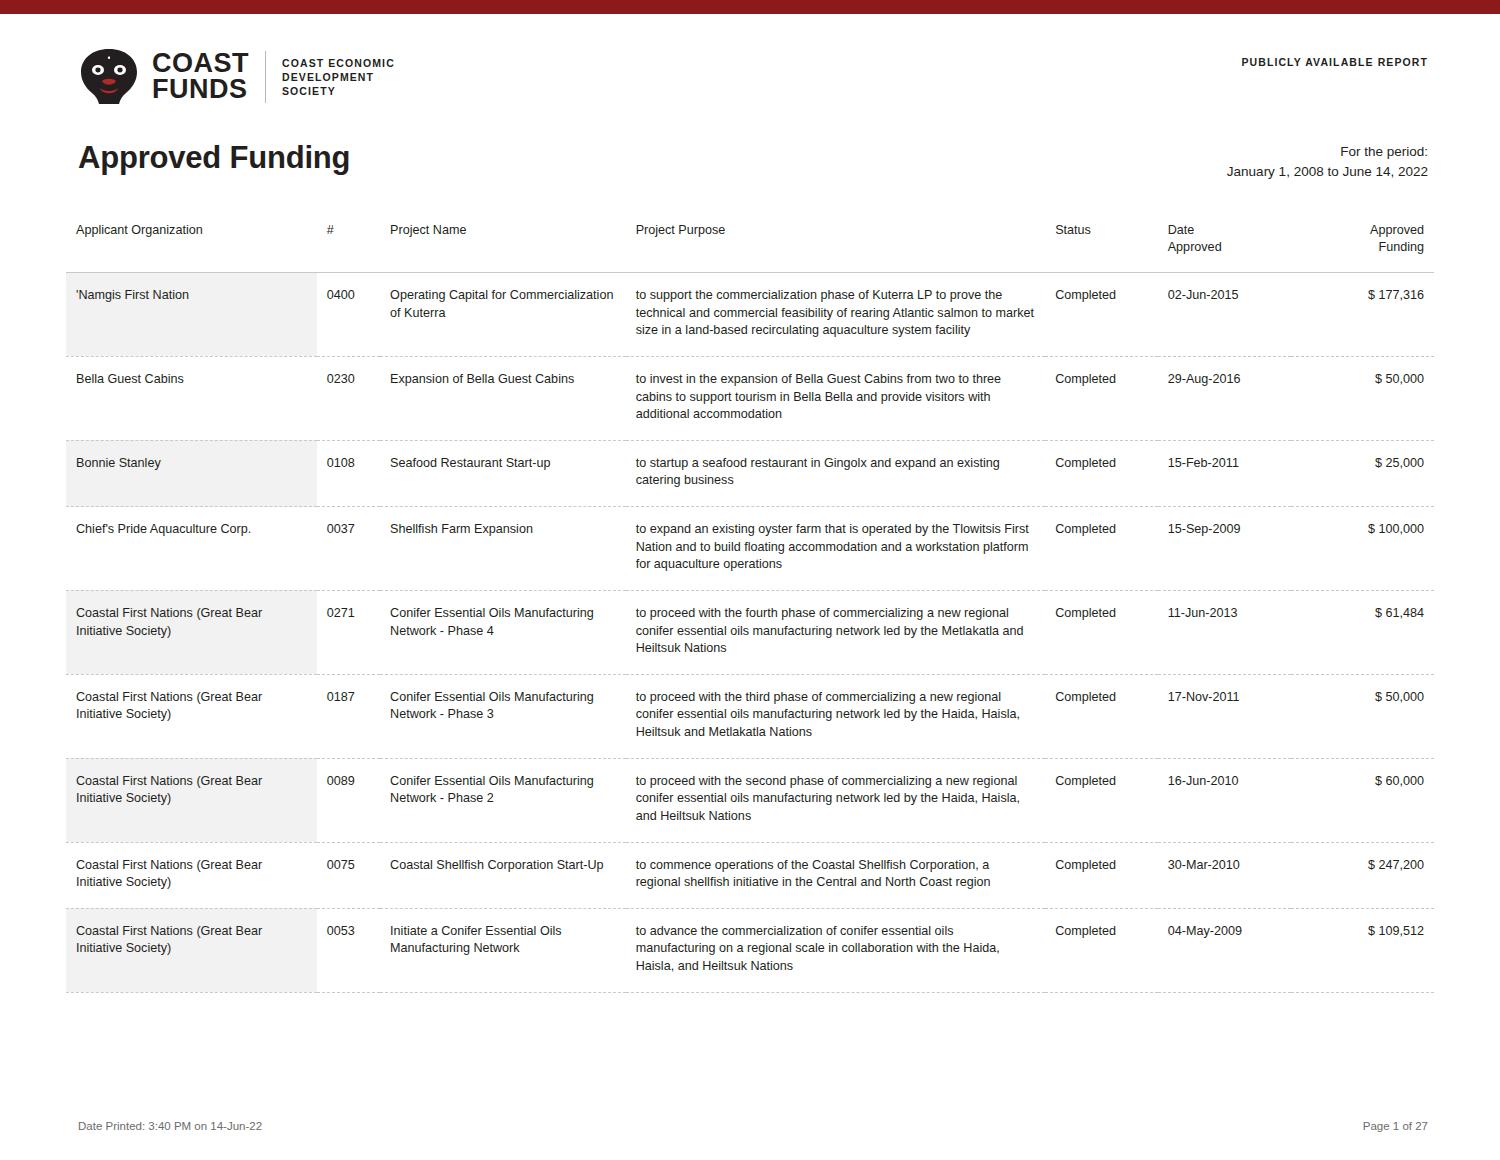COAST
FUNDS
COAST ECONOMIC
DEVELOPMENT
SOCIETY
PUBLICLY AVAILABLE REPORT
Approved Funding
For the period:
January 1, 2008 to June 14, 2022
| Applicant Organization | # | Project Name | Project Purpose | Status | Date Approved | Approved Funding |
| --- | --- | --- | --- | --- | --- | --- |
| 'Namgis First Nation | 0400 | Operating Capital for Commercialization of Kuterra | to support the commercialization phase of Kuterra LP to prove the technical and commercial feasibility of rearing Atlantic salmon to market size in a land-based recirculating aquaculture system facility | Completed | 02-Jun-2015 | $ 177,316 |
| Bella Guest Cabins | 0230 | Expansion of Bella Guest Cabins | to invest in the expansion of Bella Guest Cabins from two to three cabins to support tourism in Bella Bella and provide visitors with additional accommodation | Completed | 29-Aug-2016 | $ 50,000 |
| Bonnie Stanley | 0108 | Seafood Restaurant Start-up | to startup a seafood restaurant in Gingolx and expand an existing catering business | Completed | 15-Feb-2011 | $ 25,000 |
| Chief's Pride Aquaculture Corp. | 0037 | Shellfish Farm Expansion | to expand an existing oyster farm that is operated by the Tlowitsis First Nation and to build floating accommodation and a workstation platform for aquaculture operations | Completed | 15-Sep-2009 | $ 100,000 |
| Coastal First Nations (Great Bear Initiative Society) | 0271 | Conifer Essential Oils Manufacturing Network - Phase 4 | to proceed with the fourth phase of commercializing a new regional conifer essential oils manufacturing network led by the Metlakatla and Heiltsuk Nations | Completed | 11-Jun-2013 | $ 61,484 |
| Coastal First Nations (Great Bear Initiative Society) | 0187 | Conifer Essential Oils Manufacturing Network - Phase 3 | to proceed with the third phase of commercializing a new regional conifer essential oils manufacturing network led by the Haida, Haisla, Heiltsuk and Metlakatla Nations | Completed | 17-Nov-2011 | $ 50,000 |
| Coastal First Nations (Great Bear Initiative Society) | 0089 | Conifer Essential Oils Manufacturing Network - Phase 2 | to proceed with the second phase of commercializing a new regional conifer essential oils manufacturing network led by the Haida, Haisla, and Heiltsuk Nations | Completed | 16-Jun-2010 | $ 60,000 |
| Coastal First Nations (Great Bear Initiative Society) | 0075 | Coastal Shellfish Corporation Start-Up | to commence operations of the Coastal Shellfish Corporation, a regional shellfish initiative in the Central and North Coast region | Completed | 30-Mar-2010 | $ 247,200 |
| Coastal First Nations (Great Bear Initiative Society) | 0053 | Initiate a Conifer Essential Oils Manufacturing Network | to advance the commercialization of conifer essential oils manufacturing on a regional scale in collaboration with the Haida, Haisla, and Heiltsuk Nations | Completed | 04-May-2009 | $ 109,512 |
Date Printed: 3:40 PM on 14-Jun-22 Page 1 of 27